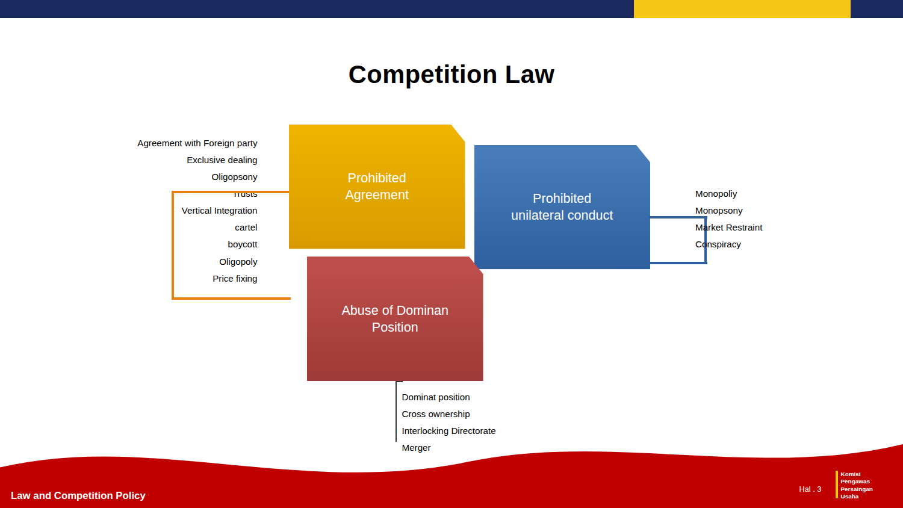Competition Law
Agreement with Foreign party
Exclusive dealing
Oligopsony
Trusts
Vertical Integration
cartel
boycott
Oligopoly
Price fixing
Prohibited
Agreement
Prohibited
unilateral conduct
Abuse of Dominan
Position
Monopoliy
Monopsony
Market Restraint
Conspiracy
Dominat position
Cross ownership
Interlocking Directorate
Merger
Law and Competition Policy
Hal . 3
Komisi
Pengawas
Persaingan
Usaha